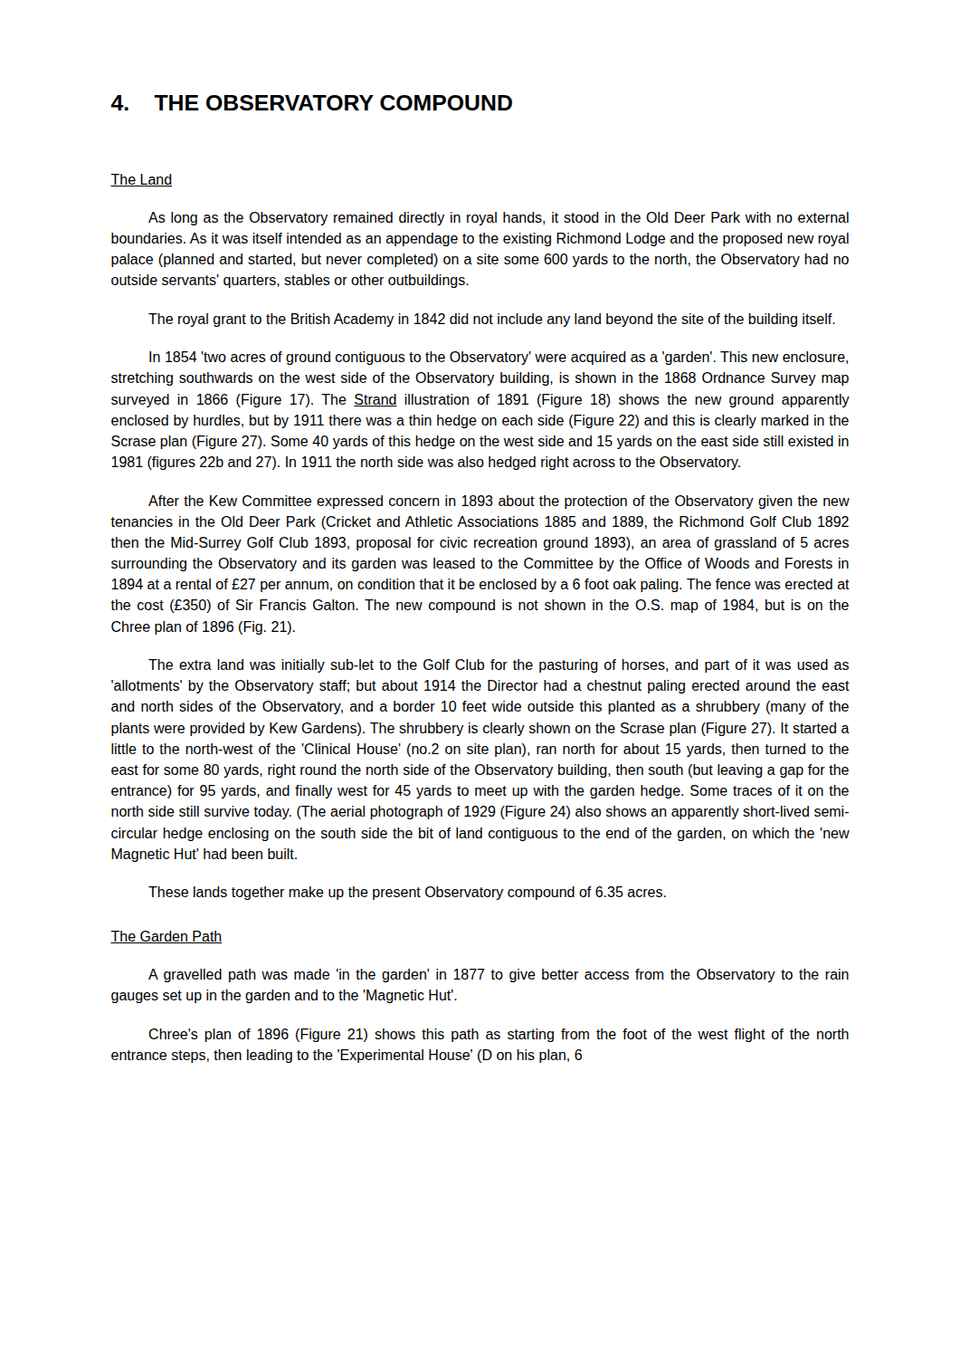4. THE OBSERVATORY COMPOUND
The Land
As long as the Observatory remained directly in royal hands, it stood in the Old Deer Park with no external boundaries. As it was itself intended as an appendage to the existing Richmond Lodge and the proposed new royal palace (planned and started, but never completed) on a site some 600 yards to the north, the Observatory had no outside servants' quarters, stables or other outbuildings.
The royal grant to the British Academy in 1842 did not include any land beyond the site of the building itself.
In 1854 'two acres of ground contiguous to the Observatory' were acquired as a 'garden'. This new enclosure, stretching southwards on the west side of the Observatory building, is shown in the 1868 Ordnance Survey map surveyed in 1866 (Figure 17). The Strand illustration of 1891 (Figure 18) shows the new ground apparently enclosed by hurdles, but by 1911 there was a thin hedge on each side (Figure 22) and this is clearly marked in the Scrase plan (Figure 27). Some 40 yards of this hedge on the west side and 15 yards on the east side still existed in 1981 (figures 22b and 27). In 1911 the north side was also hedged right across to the Observatory.
After the Kew Committee expressed concern in 1893 about the protection of the Observatory given the new tenancies in the Old Deer Park (Cricket and Athletic Associations 1885 and 1889, the Richmond Golf Club 1892 then the Mid-Surrey Golf Club 1893, proposal for civic recreation ground 1893), an area of grassland of 5 acres surrounding the Observatory and its garden was leased to the Committee by the Office of Woods and Forests in 1894 at a rental of £27 per annum, on condition that it be enclosed by a 6 foot oak paling. The fence was erected at the cost (£350) of Sir Francis Galton. The new compound is not shown in the O.S. map of 1984, but is on the Chree plan of 1896 (Fig. 21).
The extra land was initially sub-let to the Golf Club for the pasturing of horses, and part of it was used as 'allotments' by the Observatory staff; but about 1914 the Director had a chestnut paling erected around the east and north sides of the Observatory, and a border 10 feet wide outside this planted as a shrubbery (many of the plants were provided by Kew Gardens). The shrubbery is clearly shown on the Scrase plan (Figure 27). It started a little to the north-west of the 'Clinical House' (no.2 on site plan), ran north for about 15 yards, then turned to the east for some 80 yards, right round the north side of the Observatory building, then south (but leaving a gap for the entrance) for 95 yards, and finally west for 45 yards to meet up with the garden hedge. Some traces of it on the north side still survive today. (The aerial photograph of 1929 (Figure 24) also shows an apparently short-lived semi-circular hedge enclosing on the south side the bit of land contiguous to the end of the garden, on which the 'new Magnetic Hut' had been built.
These lands together make up the present Observatory compound of 6.35 acres.
The Garden Path
A gravelled path was made 'in the garden' in 1877 to give better access from the Observatory to the rain gauges set up in the garden and to the 'Magnetic Hut'.
Chree's plan of 1896 (Figure 21) shows this path as starting from the foot of the west flight of the north entrance steps, then leading to the 'Experimental House' (D on his plan, 6